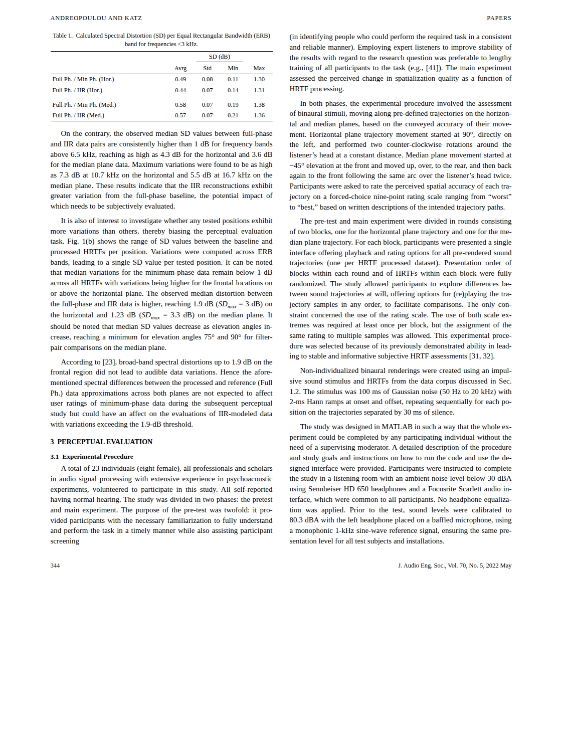Andreopoulou and Katz
Papers
Table 1. Calculated Spectral Distortion (SD) per Equal Rectangular Bandwidth (ERB) band for frequencies <3 kHz.
| | SD (dB) |
| --- | --- |
| | Avrg | Std | Min | Max |
| Full Ph. / Min Ph. (Hor.) | 0.49 | 0.08 | 0.11 | 1.30 |
| Full Ph. / IIR (Hor.) | 0.44 | 0.07 | 0.14 | 1.31 |
| Full Ph. / Min Ph. (Med.) | 0.58 | 0.07 | 0.19 | 1.38 |
| Full Ph. / IIR (Med.) | 0.57 | 0.07 | 0.21 | 1.36 |
On the contrary, the observed median SD values between full-phase and IIR data pairs are consistently higher than 1 dB for frequency bands above 6.5 kHz, reaching as high as 4.3 dB for the horizontal and 3.6 dB for the median plane data. Maximum variations were found to be as high as 7.3 dB at 10.7 kHz on the horizontal and 5.5 dB at 16.7 kHz on the median plane. These results indicate that the IIR reconstructions exhibit greater variation from the full-phase baseline, the potential impact of which needs to be subjectively evaluated.
It is also of interest to investigate whether any tested positions exhibit more variations than others, thereby biasing the perceptual evaluation task. Fig. 1(b) shows the range of SD values between the baseline and processed HRTFs per position. Variations were computed across ERB bands, leading to a single SD value per tested position. It can be noted that median variations for the minimum-phase data remain below 1 dB across all HRTFs with variations being higher for the frontal locations on or above the horizontal plane. The observed median distortion between the full-phase and IIR data is higher, reaching 1.9 dB (SDmax = 3 dB) on the horizontal and 1.23 dB (SDmax = 3.3 dB) on the median plane. It should be noted that median SD values decrease as elevation angles increase, reaching a minimum for elevation angles 75° and 90° for filter-pair comparisons on the median plane.
According to [23], broad-band spectral distortions up to 1.9 dB on the frontal region did not lead to audible data variations. Hence the aforementioned spectral differences between the processed and reference (Full Ph.) data approximations across both planes are not expected to affect user ratings of minimum-phase data during the subsequent perceptual study but could have an affect on the evaluations of IIR-modeled data with variations exceeding the 1.9-dB threshold.
3 PERCEPTUAL EVALUATION
3.1 Experimental Procedure
A total of 23 individuals (eight female), all professionals and scholars in audio signal processing with extensive experience in psychoacoustic experiments, volunteered to participate in this study. All self-reported having normal hearing. The study was divided in two phases: the pretest and main experiment. The purpose of the pre-test was twofold: it provided participants with the necessary familiarization to fully understand and perform the task in a timely manner while also assisting participant screening
(in identifying people who could perform the required task in a consistent and reliable manner). Employing expert listeners to improve stability of the results with regard to the research question was preferable to lengthy training of all participants to the task (e.g., [41]). The main experiment assessed the perceived change in spatialization quality as a function of HRTF processing.
In both phases, the experimental procedure involved the assessment of binaural stimuli, moving along pre-defined trajectories on the horizontal and median planes, based on the conveyed accuracy of their movement. Horizontal plane trajectory movement started at 90°, directly on the left, and performed two counter-clockwise rotations around the listener’s head at a constant distance. Median plane movement started at −45° elevation at the front and moved up, over, to the rear, and then back again to the front following the same arc over the listener’s head twice. Participants were asked to rate the perceived spatial accuracy of each trajectory on a forced-choice nine-point rating scale ranging from “worst” to “best,” based on written descriptions of the intended trajectory paths.
The pre-test and main experiment were divided in rounds consisting of two blocks, one for the horizontal plane trajectory and one for the median plane trajectory. For each block, participants were presented a single interface offering playback and rating options for all pre-rendered sound trajectories (one per HRTF processed dataset). Presentation order of blocks within each round and of HRTFs within each block were fully randomized. The study allowed participants to explore differences between sound trajectories at will, offering options for (re)playing the trajectory samples in any order, to facilitate comparisons. The only constraint concerned the use of the rating scale. The use of both scale extremes was required at least once per block, but the assignment of the same rating to multiple samples was allowed. This experimental procedure was selected because of its previously demonstrated ability in leading to stable and informative subjective HRTF assessments [31, 32].
Non-individualized binaural renderings were created using an impulsive sound stimulus and HRTFs from the data corpus discussed in Sec. 1.2. The stimulus was 100 ms of Gaussian noise (50 Hz to 20 kHz) with 2-ms Hann ramps at onset and offset, repeating sequentially for each position on the trajectories separated by 30 ms of silence.
The study was designed in MATLAB in such a way that the whole experiment could be completed by any participating individual without the need of a supervising moderator. A detailed description of the procedure and study goals and instructions on how to run the code and use the designed interface were provided. Participants were instructed to complete the study in a listening room with an ambient noise level below 30 dBA using Sennheiser HD 650 headphones and a Focusrite Scarlett audio interface, which were common to all participants. No headphone equalization was applied. Prior to the test, sound levels were calibrated to 80.3 dBA with the left headphone placed on a baffled microphone, using a monophonic 1-kHz sine-wave reference signal, ensuring the same presentation level for all test subjects and installations.
344
J. Audio Eng. Soc., Vol. 70, No. 5, 2022 May